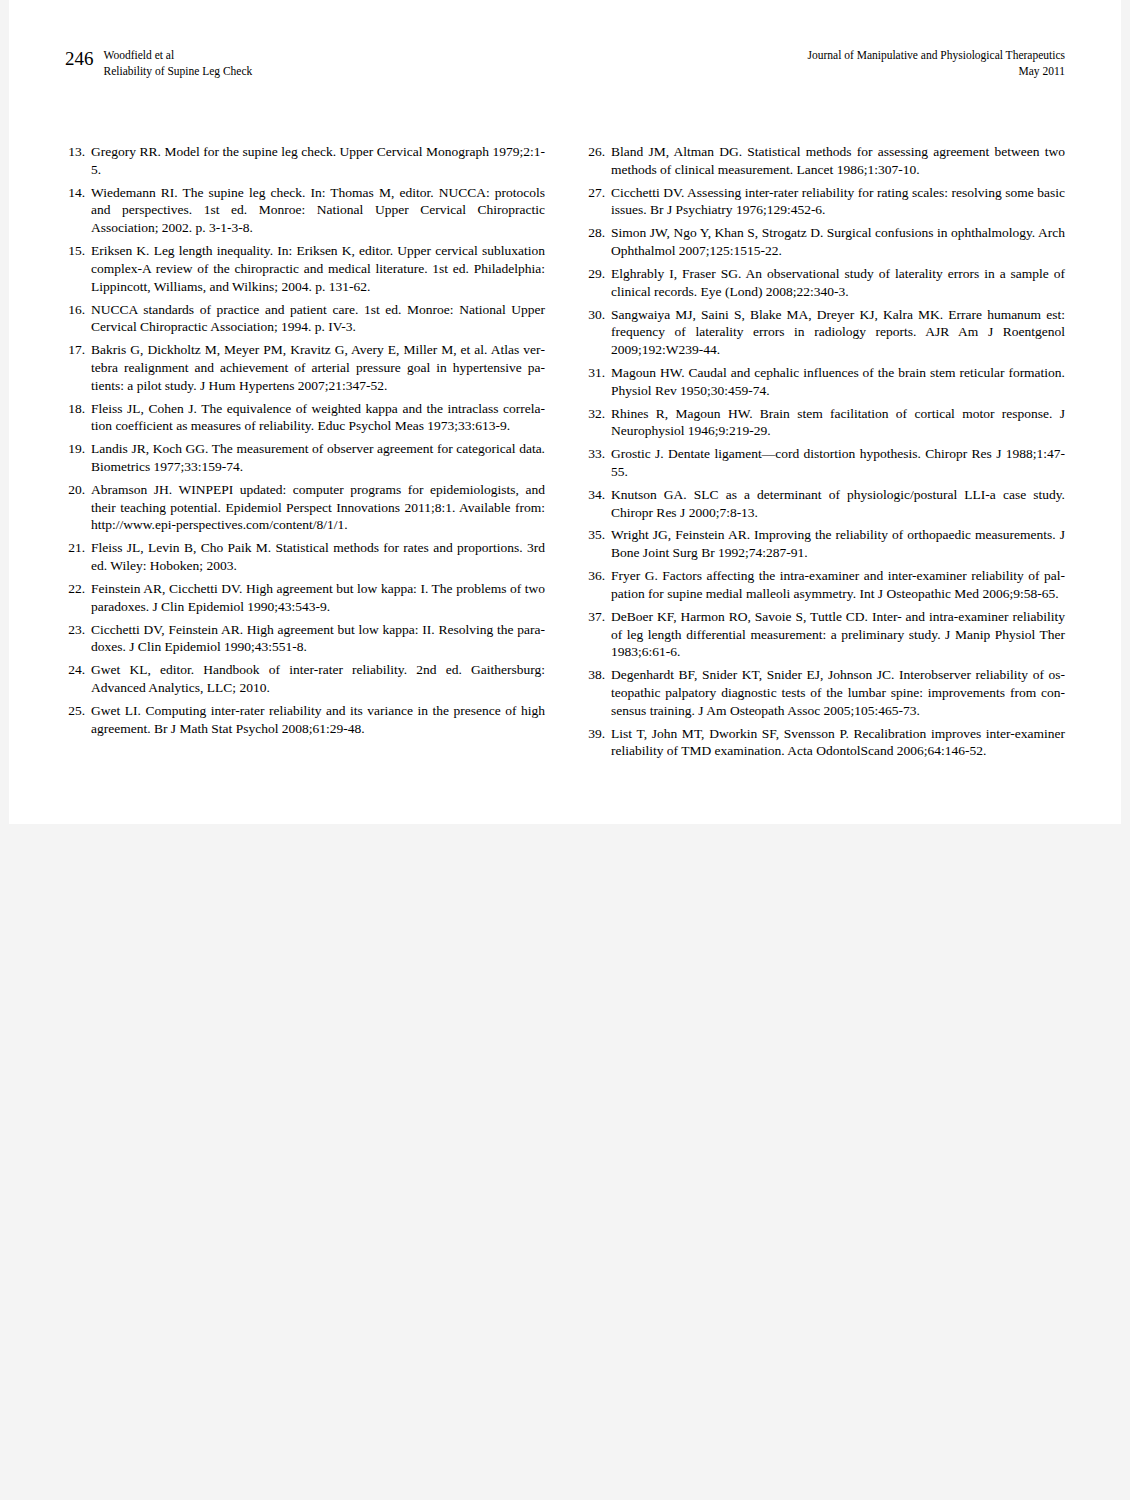246 Woodfield et al
Reliability of Supine Leg Check
Journal of Manipulative and Physiological Therapeutics
May 2011
13 Gregory RR. Model for the supine leg check. Upper Cervical Monograph 1979;2:1-5.
14 Wiedemann RI. The supine leg check. In: Thomas M, editor. NUCCA: protocols and perspectives. 1st ed. Monroe: National Upper Cervical Chiropractic Association; 2002. p. 3-1-3-8.
15 Eriksen K. Leg length inequality. In: Eriksen K, editor. Upper cervical subluxation complex-A review of the chiropractic and medical literature. 1st ed. Philadelphia: Lippincott, Williams, and Wilkins; 2004. p. 131-62.
16 NUCCA standards of practice and patient care. 1st ed. Monroe: National Upper Cervical Chiropractic Association; 1994. p. IV-3.
17 Bakris G, Dickholtz M, Meyer PM, Kravitz G, Avery E, Miller M, et al. Atlas vertebra realignment and achievement of arterial pressure goal in hypertensive patients: a pilot study. J Hum Hypertens 2007;21:347-52.
18 Fleiss JL, Cohen J. The equivalence of weighted kappa and the intraclass correlation coefficient as measures of reliability. Educ Psychol Meas 1973;33:613-9.
19 Landis JR, Koch GG. The measurement of observer agreement for categorical data. Biometrics 1977;33:159-74.
20 Abramson JH. WINPEPI updated: computer programs for epidemiologists, and their teaching potential. Epidemiol Perspect Innovations 2011;8:1. Available from: http://www.epi-perspectives.com/content/8/1/1.
21 Fleiss JL, Levin B, Cho Paik M. Statistical methods for rates and proportions. 3rd ed. Wiley: Hoboken; 2003.
22 Feinstein AR, Cicchetti DV. High agreement but low kappa: I. The problems of two paradoxes. J Clin Epidemiol 1990;43:543-9.
23 Cicchetti DV, Feinstein AR. High agreement but low kappa: II. Resolving the paradoxes. J Clin Epidemiol 1990;43:551-8.
24 Gwet KL, editor. Handbook of inter-rater reliability. 2nd ed. Gaithersburg: Advanced Analytics, LLC; 2010.
25 Gwet LI. Computing inter-rater reliability and its variance in the presence of high agreement. Br J Math Stat Psychol 2008;61:29-48.
26 Bland JM, Altman DG. Statistical methods for assessing agreement between two methods of clinical measurement. Lancet 1986;1:307-10.
27 Cicchetti DV. Assessing inter-rater reliability for rating scales: resolving some basic issues. Br J Psychiatry 1976;129:452-6.
28 Simon JW, Ngo Y, Khan S, Strogatz D. Surgical confusions in ophthalmology. Arch Ophthalmol 2007;125:1515-22.
29 Elghrably I, Fraser SG. An observational study of laterality errors in a sample of clinical records. Eye (Lond) 2008;22:340-3.
30 Sangwaiya MJ, Saini S, Blake MA, Dreyer KJ, Kalra MK. Errare humanum est: frequency of laterality errors in radiology reports. AJR Am J Roentgenol 2009;192:W239-44.
31 Magoun HW. Caudal and cephalic influences of the brain stem reticular formation. Physiol Rev 1950;30:459-74.
32 Rhines R, Magoun HW. Brain stem facilitation of cortical motor response. J Neurophysiol 1946;9:219-29.
33 Grostic J. Dentate ligament—cord distortion hypothesis. Chiropr Res J 1988;1:47-55.
34 Knutson GA. SLC as a determinant of physiologic/postural LLI-a case study. Chiropr Res J 2000;7:8-13.
35 Wright JG, Feinstein AR. Improving the reliability of orthopaedic measurements. J Bone Joint Surg Br 1992;74:287-91.
36 Fryer G. Factors affecting the intra-examiner and inter-examiner reliability of palpation for supine medial malleoli asymmetry. Int J Osteopathic Med 2006;9:58-65.
37 DeBoer KF, Harmon RO, Savoie S, Tuttle CD. Inter- and intra-examiner reliability of leg length differential measurement: a preliminary study. J Manip Physiol Ther 1983;6:61-6.
38 Degenhardt BF, Snider KT, Snider EJ, Johnson JC. Interobserver reliability of osteopathic palpatory diagnostic tests of the lumbar spine: improvements from consensus training. J Am Osteopath Assoc 2005;105:465-73.
39 List T, John MT, Dworkin SF, Svensson P. Recalibration improves inter-examiner reliability of TMD examination. Acta OdontolScand 2006;64:146-52.